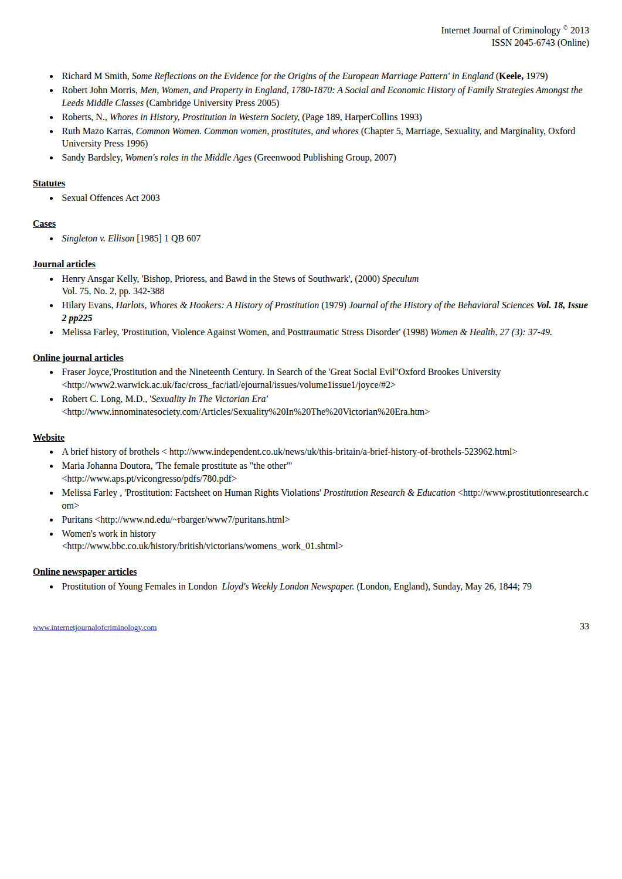Internet Journal of Criminology © 2013 ISSN 2045-6743 (Online)
Richard M Smith, Some Reflections on the Evidence for the Origins of the European Marriage Pattern' in England (Keele, 1979)
Robert John Morris, Men, Women, and Property in England, 1780-1870: A Social and Economic History of Family Strategies Amongst the Leeds Middle Classes (Cambridge University Press 2005)
Roberts, N., Whores in History, Prostitution in Western Society, (Page 189, HarperCollins 1993)
Ruth Mazo Karras, Common Women. Common women, prostitutes, and whores (Chapter 5, Marriage, Sexuality, and Marginality, Oxford University Press 1996)
Sandy Bardsley, Women's roles in the Middle Ages (Greenwood Publishing Group, 2007)
Statutes
Sexual Offences Act 2003
Cases
Singleton v. Ellison [1985] 1 QB 607
Journal articles
Henry Ansgar Kelly, 'Bishop, Prioress, and Bawd in the Stews of Southwark', (2000) Speculum
Vol. 75, No. 2, pp. 342-388
Hilary Evans, Harlots, Whores & Hookers: A History of Prostitution (1979) Journal of the History of the Behavioral Sciences Vol. 18, Issue 2 pp225
Melissa Farley, 'Prostitution, Violence Against Women, and Posttraumatic Stress Disorder' (1998) Women & Health, 27 (3): 37-49.
Online journal articles
Fraser Joyce,'Prostitution and the Nineteenth Century. In Search of the 'Great Social Evil''Oxford Brookes University
<http://www2.warwick.ac.uk/fac/cross_fac/iatl/ejournal/issues/volume1issue1/joyce/#2>
Robert C. Long, M.D., 'Sexuality In The Victorian Era'
<http://www.innominatesociety.com/Articles/Sexuality%20In%20The%20Victorian%20Era.htm>
Website
A brief history of brothels < http://www.independent.co.uk/news/uk/this-britain/a-brief-history-of-brothels-523962.html>
Maria Johanna Doutora, 'The female prostitute as "the other"'
<http://www.aps.pt/vicongresso/pdfs/780.pdf>
Melissa Farley , 'Prostitution: Factsheet on Human Rights Violations' Prostitution Research & Education <http://www.prostitutionresearch.com>
Puritans <http://www.nd.edu/~rbarger/www7/puritans.html>
Women's work in history
<http://www.bbc.co.uk/history/british/victorians/womens_work_01.shtml>
Online newspaper articles
Prostitution of Young Females in London Lloyd's Weekly London Newspaper. (London, England), Sunday, May 26, 1844; 79
www.internetjournalofcriminology.com 33